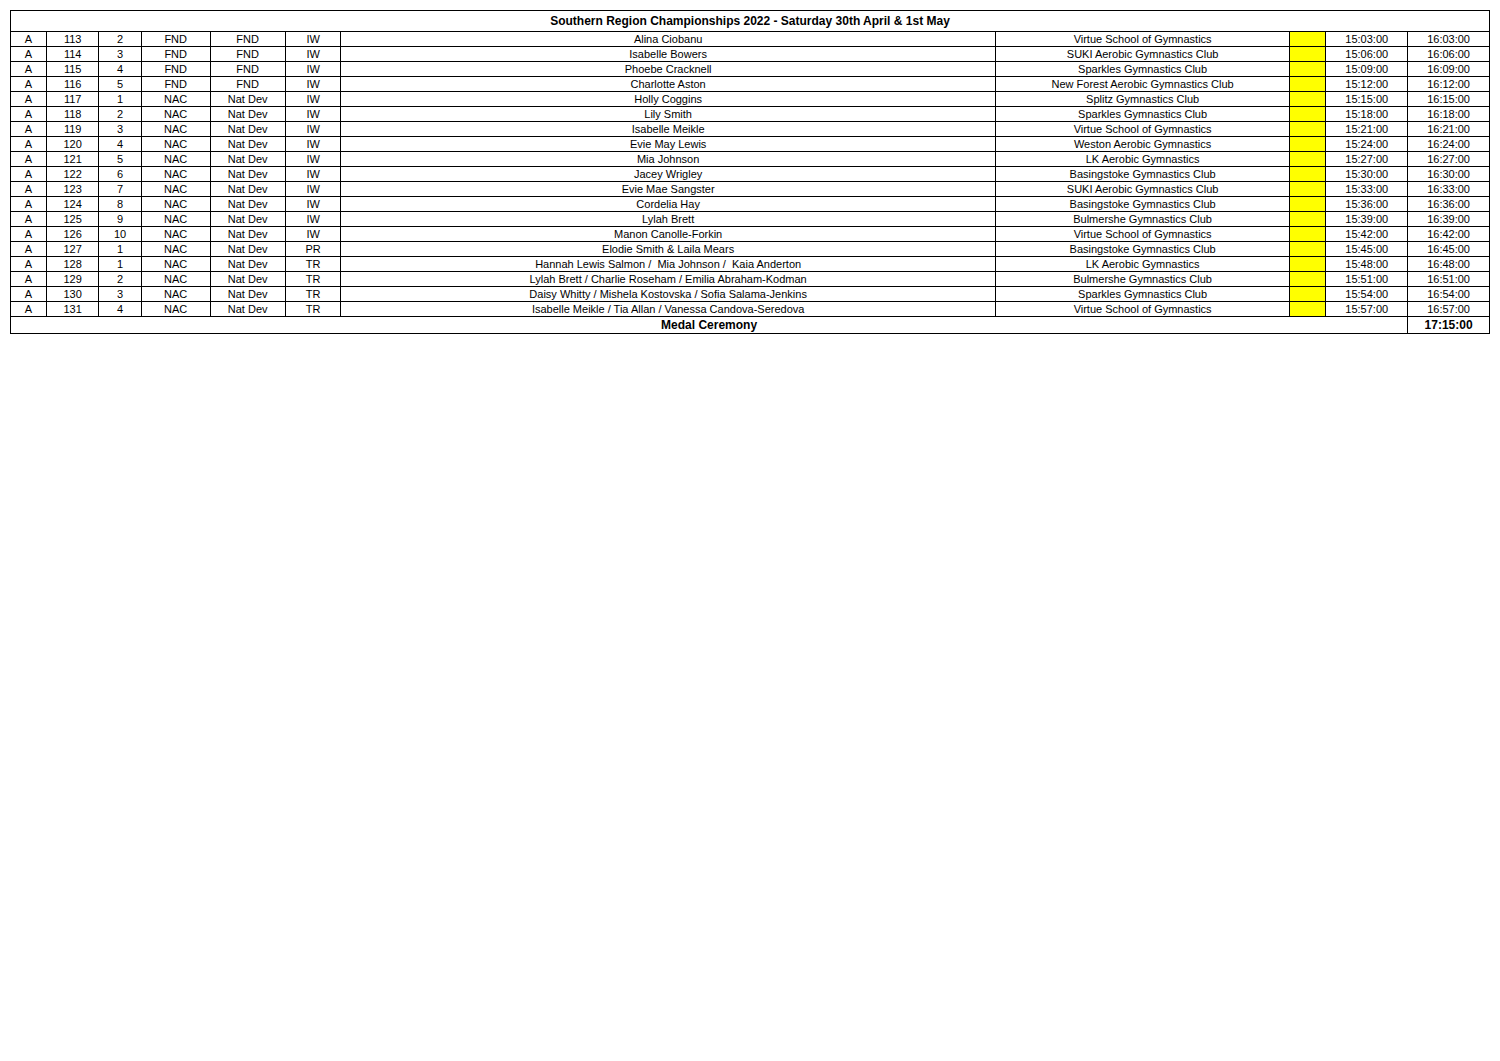Southern Region Championships 2022 - Saturday 30th April & 1st May
| A | 113 | 2 | FND | FND | IW | Alina Ciobanu | Virtue School of Gymnastics | | 15:03:00 | 16:03:00 |
| A | 114 | 3 | FND | FND | IW | Isabelle Bowers | SUKI Aerobic Gymnastics Club | | 15:06:00 | 16:06:00 |
| A | 115 | 4 | FND | FND | IW | Phoebe Cracknell | Sparkles Gymnastics Club | | 15:09:00 | 16:09:00 |
| A | 116 | 5 | FND | FND | IW | Charlotte Aston | New Forest Aerobic Gymnastics Club | | 15:12:00 | 16:12:00 |
| A | 117 | 1 | NAC | Nat Dev | IW | Holly Coggins | Splitz Gymnastics Club | | 15:15:00 | 16:15:00 |
| A | 118 | 2 | NAC | Nat Dev | IW | Lily Smith | Sparkles Gymnastics Club | | 15:18:00 | 16:18:00 |
| A | 119 | 3 | NAC | Nat Dev | IW | Isabelle Meikle | Virtue School of Gymnastics | | 15:21:00 | 16:21:00 |
| A | 120 | 4 | NAC | Nat Dev | IW | Evie May Lewis | Weston Aerobic Gymnastics | | 15:24:00 | 16:24:00 |
| A | 121 | 5 | NAC | Nat Dev | IW | Mia Johnson | LK Aerobic Gymnastics | | 15:27:00 | 16:27:00 |
| A | 122 | 6 | NAC | Nat Dev | IW | Jacey Wrigley | Basingstoke Gymnastics Club | | 15:30:00 | 16:30:00 |
| A | 123 | 7 | NAC | Nat Dev | IW | Evie Mae Sangster | SUKI Aerobic Gymnastics Club | | 15:33:00 | 16:33:00 |
| A | 124 | 8 | NAC | Nat Dev | IW | Cordelia Hay | Basingstoke Gymnastics Club | | 15:36:00 | 16:36:00 |
| A | 125 | 9 | NAC | Nat Dev | IW | Lylah Brett | Bulmershe Gymnastics Club | | 15:39:00 | 16:39:00 |
| A | 126 | 10 | NAC | Nat Dev | IW | Manon Canolle-Forkin | Virtue School of Gymnastics | | 15:42:00 | 16:42:00 |
| A | 127 | 1 | NAC | Nat Dev | PR | Elodie Smith & Laila Mears | Basingstoke Gymnastics Club | | 15:45:00 | 16:45:00 |
| A | 128 | 1 | NAC | Nat Dev | TR | Hannah Lewis Salmon / Mia Johnson / Kaia Anderton | LK Aerobic Gymnastics | | 15:48:00 | 16:48:00 |
| A | 129 | 2 | NAC | Nat Dev | TR | Lylah Brett / Charlie Roseham / Emilia Abraham-Kodman | Bulmershe Gymnastics Club | | 15:51:00 | 16:51:00 |
| A | 130 | 3 | NAC | Nat Dev | TR | Daisy Whitty / Mishela Kostovska / Sofia Salama-Jenkins | Sparkles Gymnastics Club | | 15:54:00 | 16:54:00 |
| A | 131 | 4 | NAC | Nat Dev | TR | Isabelle Meikle / Tia Allan / Vanessa Candova-Seredova | Virtue School of Gymnastics | | 15:57:00 | 16:57:00 |
| Medal Ceremony | 17:15:00 |